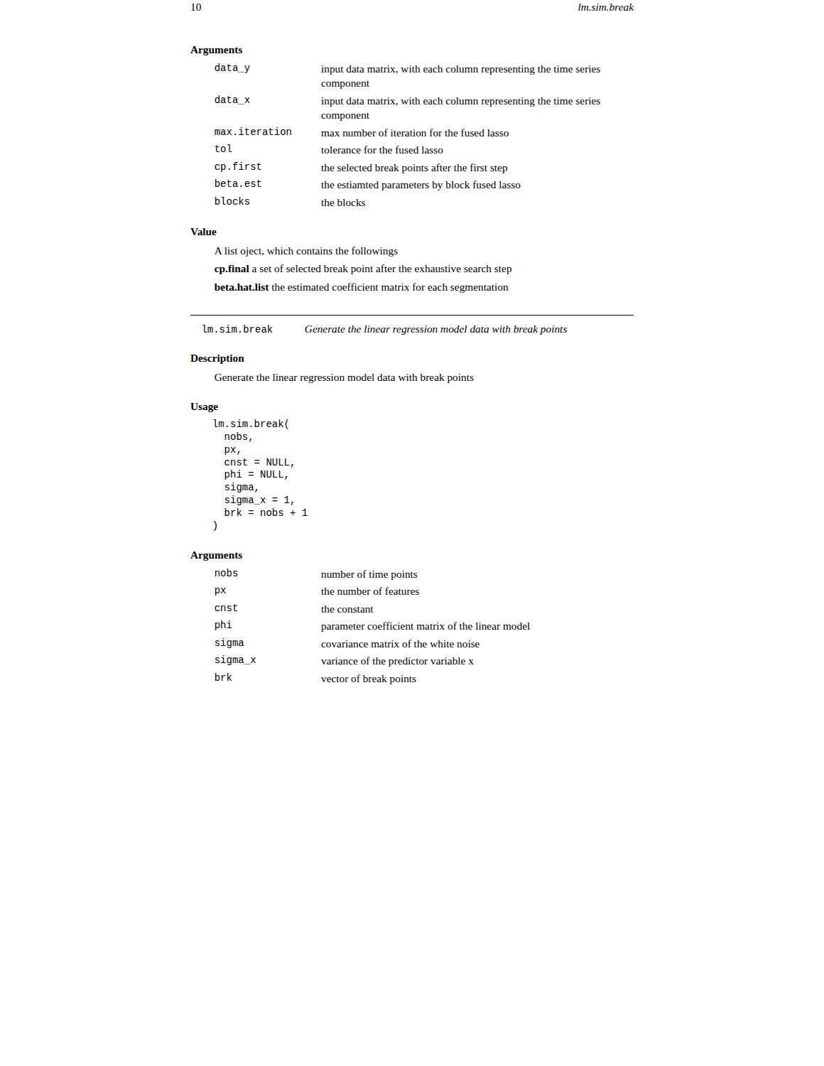10 lm.sim.break
Arguments
data_y
input data matrix, with each column representing the time series component
data_x
input data matrix, with each column representing the time series component
max.iteration
max number of iteration for the fused lasso
tol
tolerance for the fused lasso
cp.first
the selected break points after the first step
beta.est
the estiamted parameters by block fused lasso
blocks
the blocks
Value
A list oject, which contains the followings
cp.final a set of selected break point after the exhaustive search step
beta.hat.list the estimated coefficient matrix for each segmentation
lm.sim.break Generate the linear regression model data with break points
Description
Generate the linear regression model data with break points
Usage
lm.sim.break(
  nobs,
  px,
  cnst = NULL,
  phi = NULL,
  sigma,
  sigma_x = 1,
  brk = nobs + 1
)
Arguments
nobs
number of time points
px
the number of features
cnst
the constant
phi
parameter coefficient matrix of the linear model
sigma
covariance matrix of the white noise
sigma_x
variance of the predictor variable x
brk
vector of break points